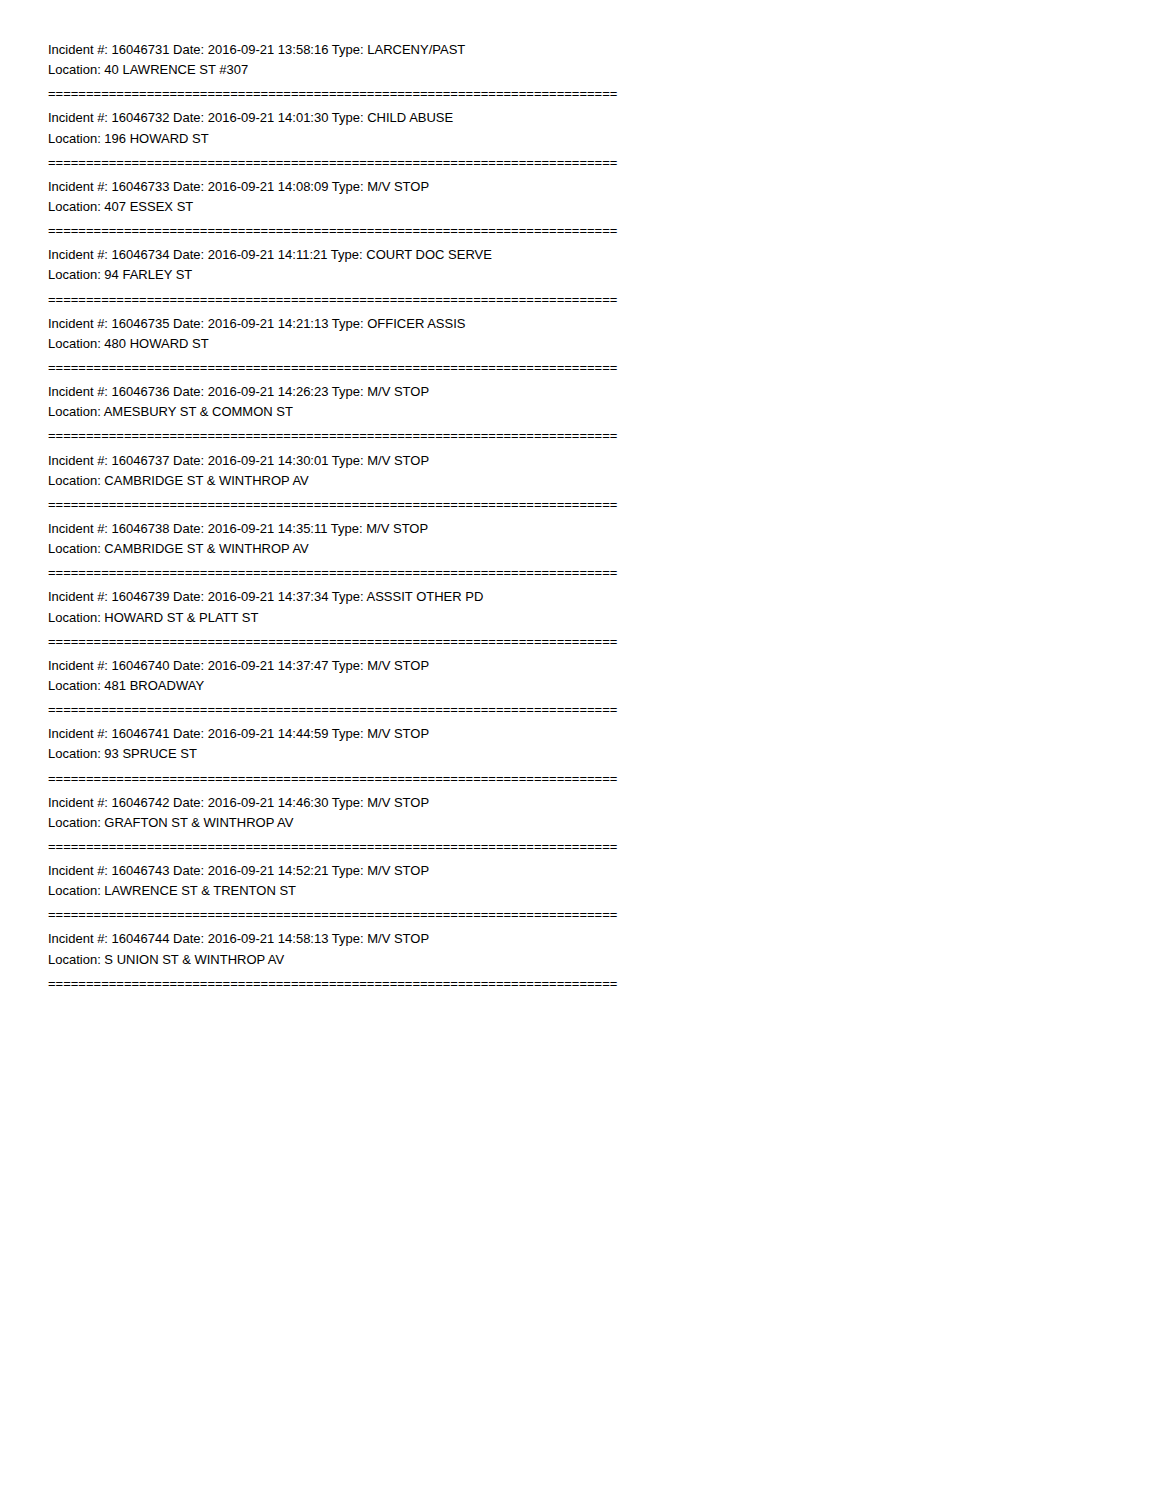Incident #: 16046731 Date: 2016-09-21 13:58:16 Type: LARCENY/PAST
Location: 40 LAWRENCE ST #307
===========================================================================
Incident #: 16046732 Date: 2016-09-21 14:01:30 Type: CHILD ABUSE
Location: 196 HOWARD ST
===========================================================================
Incident #: 16046733 Date: 2016-09-21 14:08:09 Type: M/V STOP
Location: 407 ESSEX ST
===========================================================================
Incident #: 16046734 Date: 2016-09-21 14:11:21 Type: COURT DOC SERVE
Location: 94 FARLEY ST
===========================================================================
Incident #: 16046735 Date: 2016-09-21 14:21:13 Type: OFFICER ASSIS
Location: 480 HOWARD ST
===========================================================================
Incident #: 16046736 Date: 2016-09-21 14:26:23 Type: M/V STOP
Location: AMESBURY ST & COMMON ST
===========================================================================
Incident #: 16046737 Date: 2016-09-21 14:30:01 Type: M/V STOP
Location: CAMBRIDGE ST & WINTHROP AV
===========================================================================
Incident #: 16046738 Date: 2016-09-21 14:35:11 Type: M/V STOP
Location: CAMBRIDGE ST & WINTHROP AV
===========================================================================
Incident #: 16046739 Date: 2016-09-21 14:37:34 Type: ASSSIT OTHER PD
Location: HOWARD ST & PLATT ST
===========================================================================
Incident #: 16046740 Date: 2016-09-21 14:37:47 Type: M/V STOP
Location: 481 BROADWAY
===========================================================================
Incident #: 16046741 Date: 2016-09-21 14:44:59 Type: M/V STOP
Location: 93 SPRUCE ST
===========================================================================
Incident #: 16046742 Date: 2016-09-21 14:46:30 Type: M/V STOP
Location: GRAFTON ST & WINTHROP AV
===========================================================================
Incident #: 16046743 Date: 2016-09-21 14:52:21 Type: M/V STOP
Location: LAWRENCE ST & TRENTON ST
===========================================================================
Incident #: 16046744 Date: 2016-09-21 14:58:13 Type: M/V STOP
Location: S UNION ST & WINTHROP AV
===========================================================================